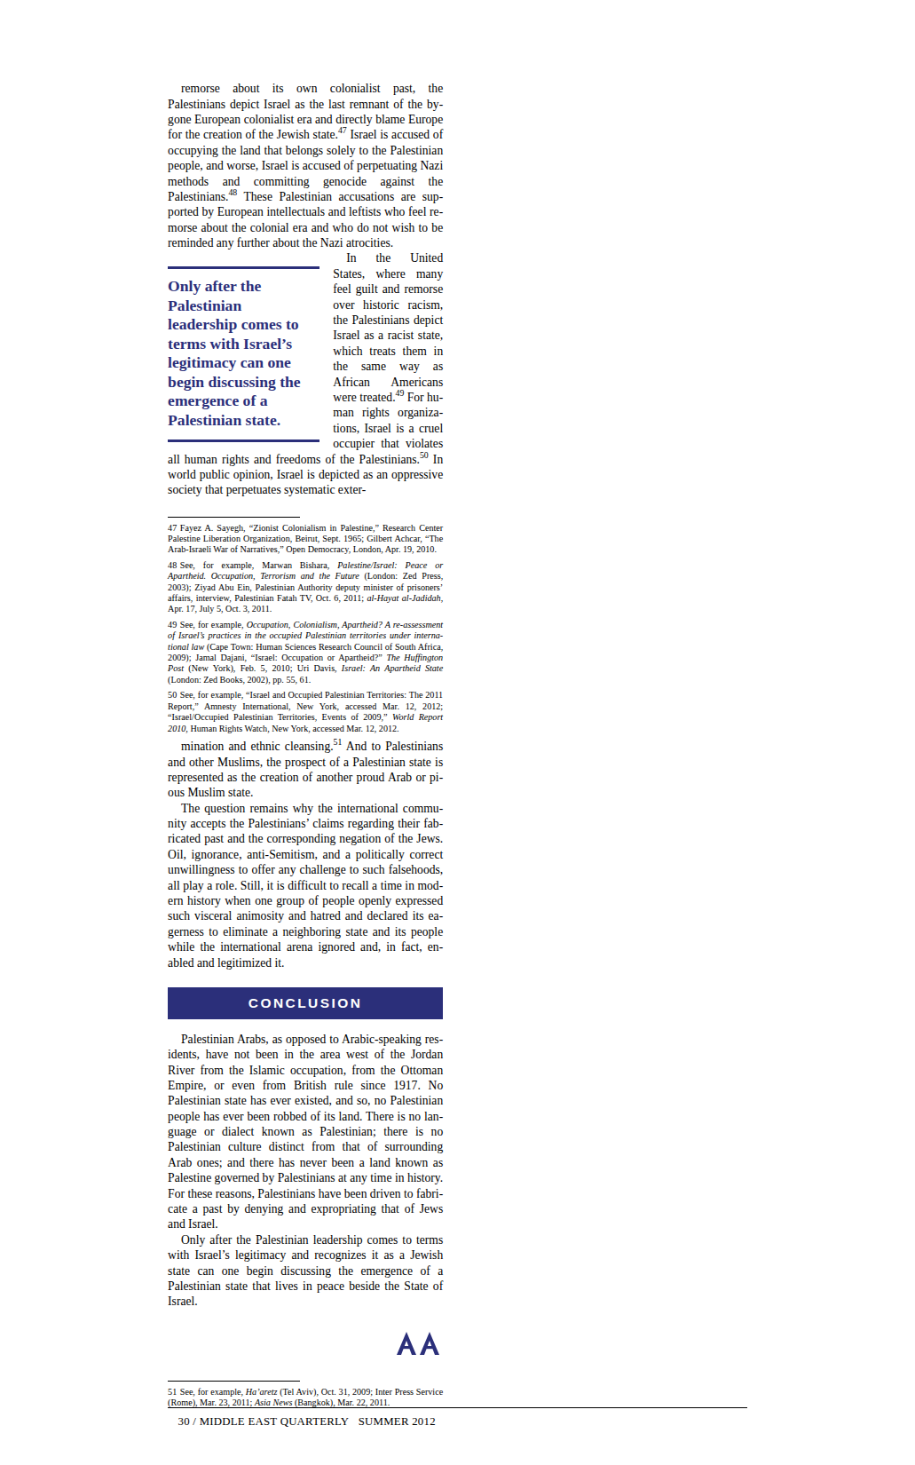remorse about its own colonialist past, the Palestinians depict Israel as the last remnant of the bygone European colonialist era and directly blame Europe for the creation of the Jewish state.47 Israel is accused of occupying the land that belongs solely to the Palestinian people, and worse, Israel is accused of perpetuating Nazi methods and committing genocide against the Palestinians.48 These Palestinian accusations are supported by European intellectuals and leftists who feel remorse about the colonial era and who do not wish to be reminded any further about the Nazi atrocities.
Only after the Palestinian leadership comes to terms with Israel’s legitimacy can one begin discussing the emergence of a Palestinian state.
In the United States, where many feel guilt and remorse over historic racism, the Palestinians depict Israel as a racist state, which treats them in the same way as African Americans were treated.49 For human rights organizations, Israel is a cruel occupier that violates all human rights and freedoms of the Palestinians.50 In world public opinion, Israel is depicted as an oppressive society that perpetuates systematic exter-
47 Fayez A. Sayegh, “Zionist Colonialism in Palestine,” Research Center Palestine Liberation Organization, Beirut, Sept. 1965; Gilbert Achcar, “The Arab-Israeli War of Narratives,” Open Democracy, London, Apr. 19, 2010.
48 See, for example, Marwan Bishara, Palestine/Israel: Peace or Apartheid. Occupation, Terrorism and the Future (London: Zed Press, 2003); Ziyad Abu Ein, Palestinian Authority deputy minister of prisoners’ affairs, interview, Palestinian Fatah TV, Oct. 6, 2011; al-Hayat al-Jadidah, Apr. 17, July 5, Oct. 3, 2011.
49 See, for example, Occupation, Colonialism, Apartheid? A re-assessment of Israel’s practices in the occupied Palestinian territories under international law (Cape Town: Human Sciences Research Council of South Africa, 2009); Jamal Dajani, “Israel: Occupation or Apartheid?” The Huffington Post (New York), Feb. 5, 2010; Uri Davis, Israel: An Apartheid State (London: Zed Books, 2002), pp. 55, 61.
50 See, for example, “Israel and Occupied Palestinian Territories: The 2011 Report,” Amnesty International, New York, accessed Mar. 12, 2012; “Israel/Occupied Palestinian Territories, Events of 2009,” World Report 2010, Human Rights Watch, New York, accessed Mar. 12, 2012.
mination and ethnic cleansing.51 And to Palestinians and other Muslims, the prospect of a Palestinian state is represented as the creation of another proud Arab or pious Muslim state.
The question remains why the international community accepts the Palestinians’ claims regarding their fabricated past and the corresponding negation of the Jews. Oil, ignorance, anti-Semitism, and a politically correct unwillingness to offer any challenge to such falsehoods, all play a role. Still, it is difficult to recall a time in modern history when one group of people openly expressed such visceral animosity and hatred and declared its eagerness to eliminate a neighboring state and its people while the international arena ignored and, in fact, enabled and legitimized it.
CONCLUSION
Palestinian Arabs, as opposed to Arabic-speaking residents, have not been in the area west of the Jordan River from the Islamic occupation, from the Ottoman Empire, or even from British rule since 1917. No Palestinian state has ever existed, and so, no Palestinian people has ever been robbed of its land. There is no language or dialect known as Palestinian; there is no Palestinian culture distinct from that of surrounding Arab ones; and there has never been a land known as Palestine governed by Palestinians at any time in history. For these reasons, Palestinians have been driven to fabricate a past by denying and expropriating that of Jews and Israel.
Only after the Palestinian leadership comes to terms with Israel’s legitimacy and recognizes it as a Jewish state can one begin discussing the emergence of a Palestinian state that lives in peace beside the State of Israel.
51 See, for example, Ha’aretz (Tel Aviv), Oct. 31, 2009; Inter Press Service (Rome), Mar. 23, 2011; Asia News (Bangkok), Mar. 22, 2011.
30 / MIDDLE EAST QUARTERLY SUMMER 2012